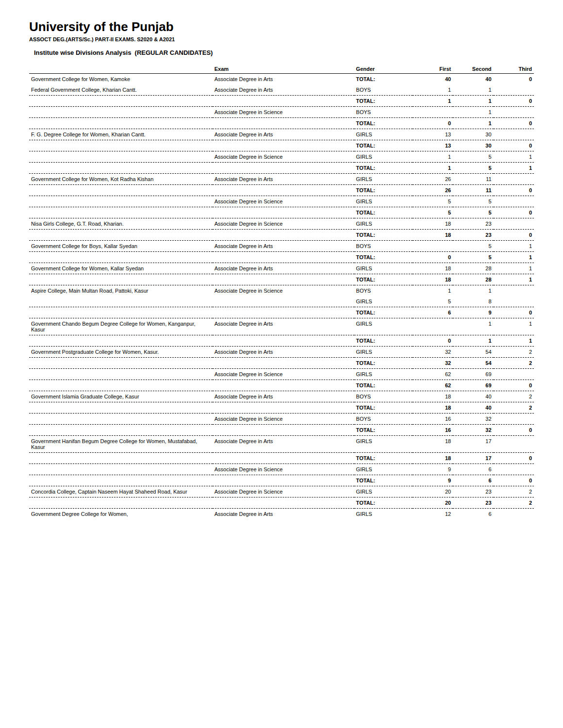University of the Punjab
ASSOCT DEG.(ARTS/Sc.) PART-II EXAMS. S2020 & A2021
Institute wise Divisions Analysis (REGULAR CANDIDATES)
| | Exam | Gender | First | Second | Third |
| --- | --- | --- | --- | --- | --- |
| Government College for Women, Kamoke | Associate Degree in Arts | TOTAL: | 40 | 40 | 0 |
| Federal Government College, Kharian Cantt. | Associate Degree in Arts | BOYS | 1 | 1 | |
| | | TOTAL: | 1 | 1 | 0 |
| | Associate Degree in Science | BOYS | | 1 | |
| | | TOTAL: | 0 | 1 | 0 |
| F. G. Degree College for Women, Kharian Cantt. | Associate Degree in Arts | GIRLS | 13 | 30 | |
| | | TOTAL: | 13 | 30 | 0 |
| | Associate Degree in Science | GIRLS | 1 | 5 | 1 |
| | | TOTAL: | 1 | 5 | 1 |
| Government College for Women, Kot Radha Kishan | Associate Degree in Arts | GIRLS | 26 | 11 | |
| | | TOTAL: | 26 | 11 | 0 |
| | Associate Degree in Science | GIRLS | 5 | 5 | |
| | | TOTAL: | 5 | 5 | 0 |
| Nisa Girls College, G.T. Road, Kharian. | Associate Degree in Science | GIRLS | 18 | 23 | |
| | | TOTAL: | 18 | 23 | 0 |
| Government College for Boys, Kallar Syedan | Associate Degree in Arts | BOYS | | 5 | 1 |
| | | TOTAL: | 0 | 5 | 1 |
| Government College for Women, Kallar Syedan | Associate Degree in Arts | GIRLS | 18 | 28 | 1 |
| | | TOTAL: | 18 | 28 | 1 |
| Aspire College, Main Multan Road, Pattoki, Kasur | Associate Degree in Science | BOYS | 1 | 1 | |
| | | GIRLS | 5 | 8 | |
| | | TOTAL: | 6 | 9 | 0 |
| Government Chando Begum Degree College for Women, Kanganpur, Kasur | Associate Degree in Arts | GIRLS | | 1 | 1 |
| | | TOTAL: | 0 | 1 | 1 |
| Government Postgraduate College for Women, Kasur. | Associate Degree in Arts | GIRLS | 32 | 54 | 2 |
| | | TOTAL: | 32 | 54 | 2 |
| | Associate Degree in Science | GIRLS | 62 | 69 | |
| | | TOTAL: | 62 | 69 | 0 |
| Government Islamia Graduate College, Kasur | Associate Degree in Arts | BOYS | 18 | 40 | 2 |
| | | TOTAL: | 18 | 40 | 2 |
| | Associate Degree in Science | BOYS | 16 | 32 | |
| | | TOTAL: | 16 | 32 | 0 |
| Government Hanifan Begum Degree College for Women, Mustafabad, Kasur | Associate Degree in Arts | GIRLS | 18 | 17 | |
| | | TOTAL: | 18 | 17 | 0 |
| | Associate Degree in Science | GIRLS | 9 | 6 | |
| | | TOTAL: | 9 | 6 | 0 |
| Concordia College, Captain Naseem Hayat Shaheed Road, Kasur | Associate Degree in Science | GIRLS | 20 | 23 | 2 |
| | | TOTAL: | 20 | 23 | 2 |
| Government Degree College for Women, | Associate Degree in Arts | GIRLS | 12 | 6 | |